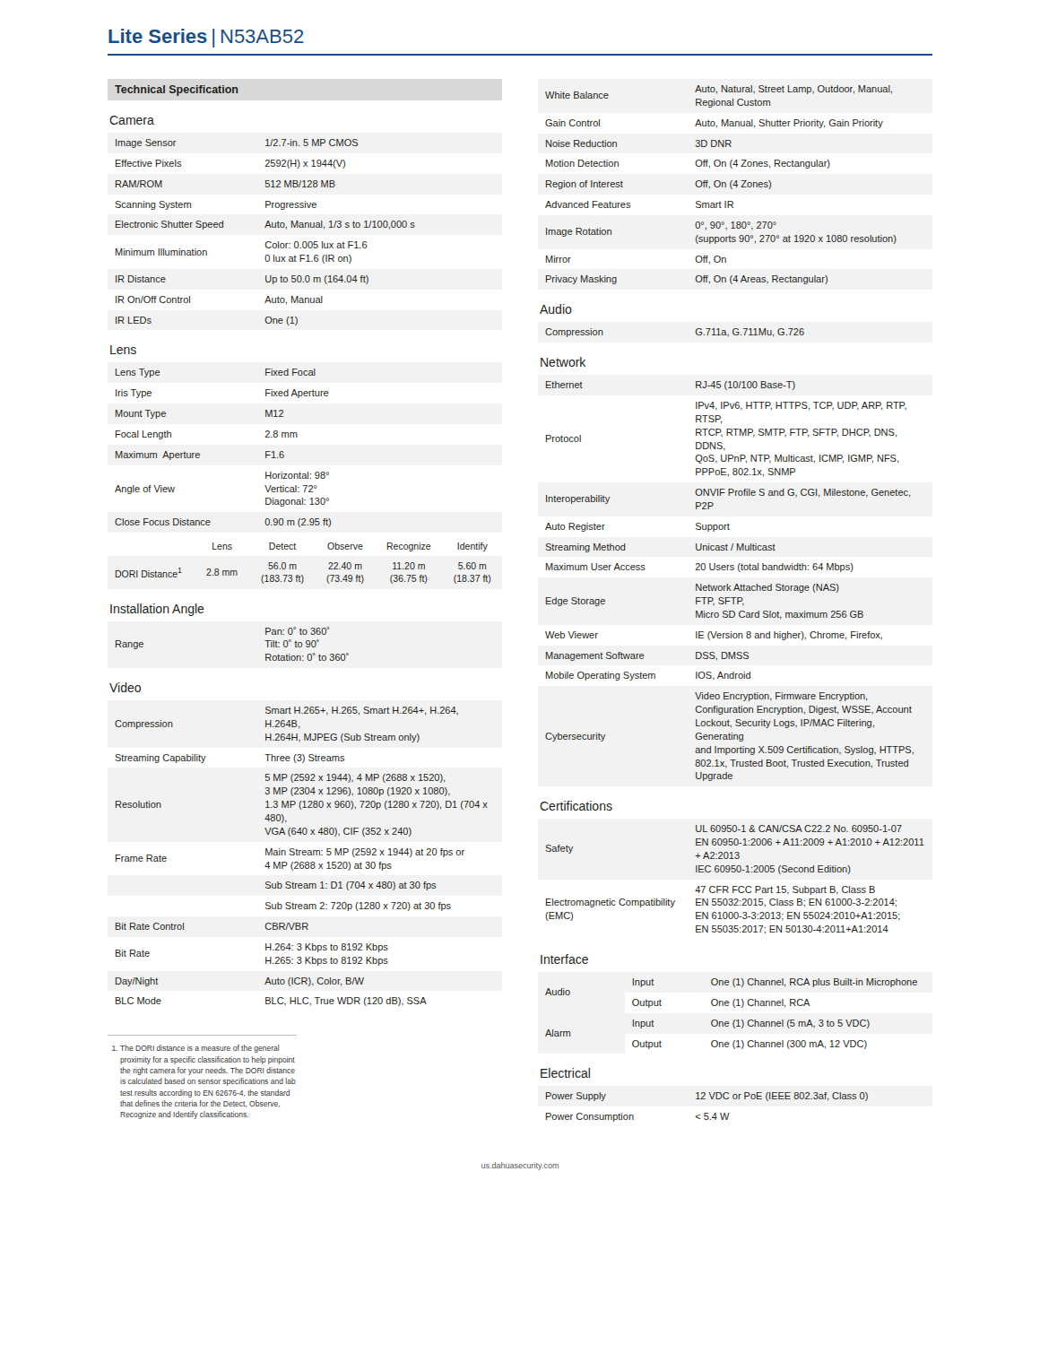Lite Series|N53AB52
Technical Specification
Camera
| Image Sensor | 1/2.7-in. 5 MP CMOS |
| Effective Pixels | 2592(H) x 1944(V) |
| RAM/ROM | 512 MB/128 MB |
| Scanning System | Progressive |
| Electronic Shutter Speed | Auto, Manual, 1/3 s to 1/100,000 s |
| Minimum Illumination | Color: 0.005 lux at F1.6 0 lux at F1.6 (IR on) |
| IR Distance | Up to 50.0 m (164.04 ft) |
| IR On/Off Control | Auto, Manual |
| IR LEDs | One (1) |
Lens
| Lens Type | Fixed Focal |
| Iris Type | Fixed Aperture |
| Mount Type | M12 |
| Focal Length | 2.8 mm |
| Maximum Aperture | F1.6 |
| Angle of View | Horizontal: 98° Vertical: 72° Diagonal: 130° |
| Close Focus Distance | 0.90 m (2.95 ft) |
| | Lens | Detect | Observe | Recognize | Identify |
| DORI Distance 1 | 2.8 mm | 56.0 m (183.73 ft) | 22.40 m (73.49 ft) | 11.20 m (36.75 ft) | 5.60 m (18.37 ft) |
Installation Angle
| Range | Pan: 0˚ to 360˚ Tilt: 0˚ to 90˚ Rotation: 0˚ to 360˚ |
Video
| Compression | Smart H.265+, H.265, Smart H.264+, H.264, H.264B, H.264H, MJPEG (Sub Stream only) |
| Streaming Capability | Three (3) Streams |
| Resolution | 5 MP (2592 x 1944), 4 MP (2688 x 1520), 3 MP (2304 x 1296), 1080p (1920 x 1080), 1.3 MP (1280 x 960), 720p (1280 x 720), D1 (704 x 480), VGA (640 x 480), CIF (352 x 240) |
| Frame Rate | Main Stream: 5 MP (2592 x 1944) at 20 fps or 4 MP (2688 x 1520) at 30 fps |
| | Sub Stream 1: D1 (704 x 480) at 30 fps |
| | Sub Stream 2: 720p (1280 x 720) at 30 fps |
| Bit Rate Control | CBR/VBR |
| Bit Rate | H.264: 3 Kbps to 8192 Kbps H.265: 3 Kbps to 8192 Kbps |
| Day/Night | Auto (ICR), Color, B/W |
| BLC Mode | BLC, HLC, True WDR (120 dB), SSA |
The DORI distance is a measure of the general proximity for a specific classification to help pinpoint the right camera for your needs. The DORI distance is calculated based on sensor specifications and lab test results according to EN 62676-4, the standard that defines the criteria for the Detect, Observe, Recognize and Identify classifications.
| White Balance | Auto, Natural, Street Lamp, Outdoor, Manual, Regional Custom |
| Gain Control | Auto, Manual, Shutter Priority, Gain Priority |
| Noise Reduction | 3D DNR |
| Motion Detection | Off, On (4 Zones, Rectangular) |
| Region of Interest | Off, On (4 Zones) |
| Advanced Features | Smart IR |
| Image Rotation | 0°, 90°, 180°, 270° (supports 90°, 270° at 1920 x 1080 resolution) |
| Mirror | Off, On |
| Privacy Masking | Off, On (4 Areas, Rectangular) |
Audio
| Compression | G.711a, G.711Mu, G.726 |
Network
| Ethernet | RJ-45 (10/100 Base-T) |
| Protocol | IPv4, IPv6, HTTP, HTTPS, TCP, UDP, ARP, RTP, RTSP, RTCP, RTMP, SMTP, FTP, SFTP, DHCP, DNS, DDNS, QoS, UPnP, NTP, Multicast, ICMP, IGMP, NFS, PPPoE, 802.1x, SNMP |
| Interoperability | ONVIF Profile S and G, CGI, Milestone, Genetec, P2P |
| Auto Register | Support |
| Streaming Method | Unicast / Multicast |
| Maximum User Access | 20 Users (total bandwidth: 64 Mbps) |
| Edge Storage | Network Attached Storage (NAS) FTP, SFTP, Micro SD Card Slot, maximum 256 GB |
| Web Viewer | IE (Version 8 and higher), Chrome, Firefox, |
| Management Software | DSS, DMSS |
| Mobile Operating System | IOS, Android |
| Cybersecurity | Video Encryption, Firmware Encryption, Configuration Encryption, Digest, WSSE, Account Lockout, Security Logs, IP/MAC Filtering, Generating and Importing X.509 Certification, Syslog, HTTPS, 802.1x, Trusted Boot, Trusted Execution, Trusted Upgrade |
Certifications
| Safety | UL 60950-1 & CAN/CSA C22.2 No. 60950-1-07 EN 60950-1:2006 + A11:2009 + A1:2010 + A12:2011 + A2:2013 IEC 60950-1:2005 (Second Edition) |
| Electromagnetic Compatibility (EMC) | 47 CFR FCC Part 15, Subpart B, Class B EN 55032:2015, Class B; EN 61000-3-2:2014; EN 61000-3-3:2013; EN 55024:2010+A1:2015; EN 55035:2017; EN 50130-4:2011+A1:2014 |
Interface
| Audio | Input | One (1) Channel, RCA plus Built-in Microphone |
| Output | One (1) Channel, RCA |
| Alarm | Input | One (1) Channel (5 mA, 3 to 5 VDC) |
| Output | One (1) Channel (300 mA, 12 VDC) |
Electrical
| Power Supply | 12 VDC or PoE (IEEE 802.3af, Class 0) |
| Power Consumption | < 5.4 W |
us.dahuasecurity.com